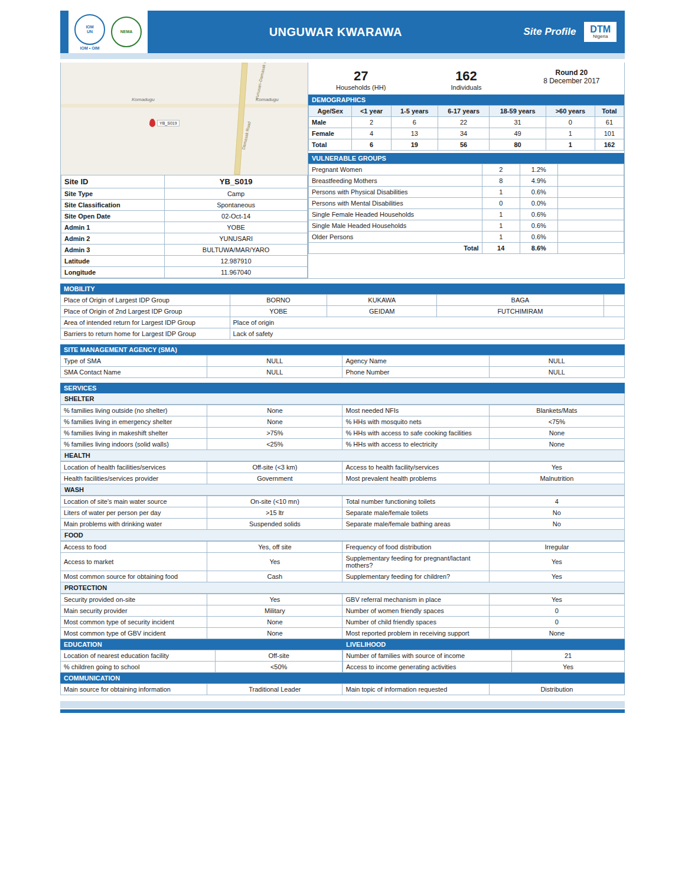IOM
UN
IOM • OIM
NEMA
UNGUWAR KWARAWA
Site Profile
DTMNigeria
Komadugu
Komadugu
Yunusari–Damasak Road
Damasak Road
YB_S019
| Site ID | YB_S019 |
| Site Type | Camp |
| Site Classification | Spontaneous |
| Site Open Date | 02-Oct-14 |
| Admin 1 | YOBE |
| Admin 2 | YUNUSARI |
| Admin 3 | BULTUWA/MAR/YARO |
| Latitude | 12.987910 |
| Longitude | 11.967040 |
27
Households (HH)
162
Individuals
Round 20
8 December 2017
DEMOGRAPHICS
| Age/Sex | <1 year | 1-5 years | 6-17 years | 18-59 years | >60 years | Total |
| --- | --- | --- | --- | --- | --- | --- |
| Male | 2 | 6 | 22 | 31 | 0 | 61 |
| Female | 4 | 13 | 34 | 49 | 1 | 101 |
| Total | 6 | 19 | 56 | 80 | 1 | 162 |
VULNERABLE GROUPS
| Pregnant Women | 2 | 1.2% | |
| Breastfeeding Mothers | 8 | 4.9% | |
| Persons with Physical Disabilities | 1 | 0.6% | |
| Persons with Mental Disabilities | 0 | 0.0% | |
| Single Female Headed Households | 1 | 0.6% | |
| Single Male Headed Households | 1 | 0.6% | |
| Older Persons | 1 | 0.6% | |
| Total | 14 | 8.6% | |
MOBILITY
| Place of Origin of Largest IDP Group | BORNO | KUKAWA | BAGA | |
| Place of Origin of 2nd Largest IDP Group | YOBE | GEIDAM | FUTCHIMIRAM | |
| Area of intended return for Largest IDP Group | Place of origin |
| Barriers to return home for Largest IDP Group | Lack of safety |
SITE MANAGEMENT AGENCY (SMA)
| Type of SMA | NULL | Agency Name | NULL |
| SMA Contact Name | NULL | Phone Number | NULL |
SERVICES
SHELTER
| % families living outside (no shelter) | None | Most needed NFIs | Blankets/Mats |
| % families living in emergency shelter | None | % HHs with mosquito nets | <75% |
| % families living in makeshift shelter | >75% | % HHs with access to safe cooking facilities | None |
| % families living indoors (solid walls) | <25% | % HHs with access to electricity | None |
HEALTH
| Location of health facilities/services | Off-site (<3 km) | Access to health facility/services | Yes |
| Health facilities/services provider | Government | Most prevalent health problems | Malnutrition |
WASH
| Location of site's main water source | On-site (<10 mn) | Total number functioning toilets | 4 |
| Liters of water per person per day | >15 ltr | Separate male/female toilets | No |
| Main problems with drinking water | Suspended solids | Separate male/female bathing areas | No |
FOOD
| Access to food | Yes, off site | Frequency of food distribution | Irregular |
| Access to market | Yes | Supplementary feeding for pregnant/lactant mothers? | Yes |
| Most common source for obtaining food | Cash | Supplementary feeding for children? | Yes |
PROTECTION
| Security provided on-site | Yes | GBV referral mechanism in place | Yes |
| Main security provider | Military | Number of women friendly spaces | 0 |
| Most common type of security incident | None | Number of child friendly spaces | 0 |
| Most common type of GBV incident | None | Most reported problem in receiving support | None |
EDUCATION
| Location of nearest education facility | Off-site |
| % children going to school | <50% |
LIVELIHOOD
| Number of families with source of income | 21 |
| Access to income generating activities | Yes |
COMMUNICATION
| Main source for obtaining information | Traditional Leader | Main topic of information requested | Distribution |